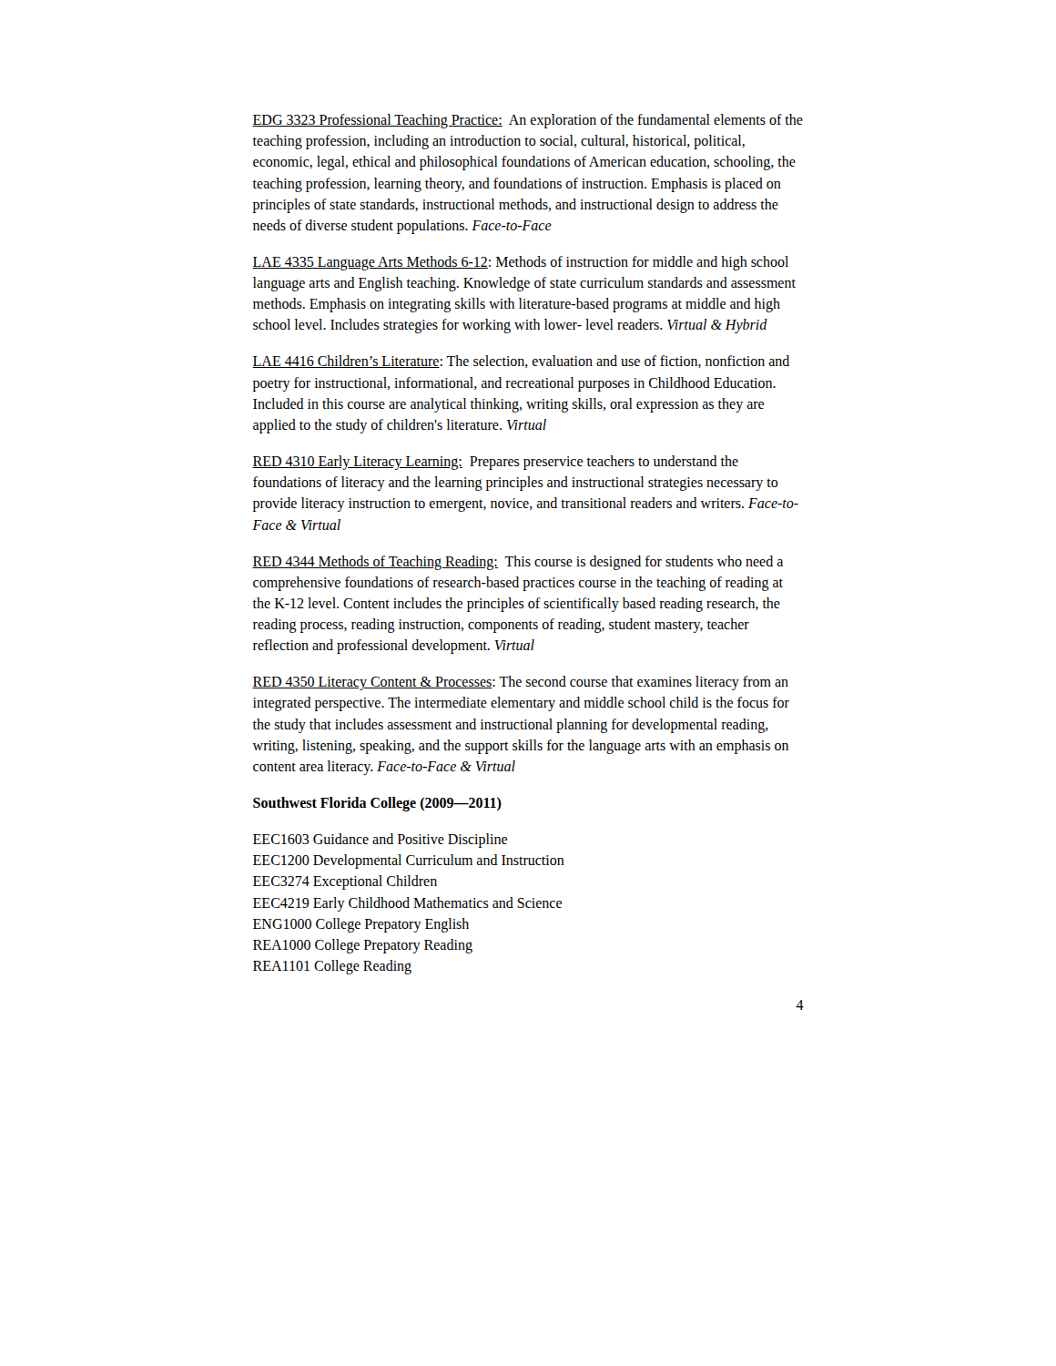EDG 3323 Professional Teaching Practice: An exploration of the fundamental elements of the teaching profession, including an introduction to social, cultural, historical, political, economic, legal, ethical and philosophical foundations of American education, schooling, the teaching profession, learning theory, and foundations of instruction. Emphasis is placed on principles of state standards, instructional methods, and instructional design to address the needs of diverse student populations. Face-to-Face
LAE 4335 Language Arts Methods 6-12: Methods of instruction for middle and high school language arts and English teaching. Knowledge of state curriculum standards and assessment methods. Emphasis on integrating skills with literature-based programs at middle and high school level. Includes strategies for working with lower- level readers. Virtual & Hybrid
LAE 4416 Children’s Literature: The selection, evaluation and use of fiction, nonfiction and poetry for instructional, informational, and recreational purposes in Childhood Education. Included in this course are analytical thinking, writing skills, oral expression as they are applied to the study of children's literature. Virtual
RED 4310 Early Literacy Learning: Prepares preservice teachers to understand the foundations of literacy and the learning principles and instructional strategies necessary to provide literacy instruction to emergent, novice, and transitional readers and writers. Face-to-Face & Virtual
RED 4344 Methods of Teaching Reading: This course is designed for students who need a comprehensive foundations of research-based practices course in the teaching of reading at the K-12 level. Content includes the principles of scientifically based reading research, the reading process, reading instruction, components of reading, student mastery, teacher reflection and professional development. Virtual
RED 4350 Literacy Content & Processes: The second course that examines literacy from an integrated perspective. The intermediate elementary and middle school child is the focus for the study that includes assessment and instructional planning for developmental reading, writing, listening, speaking, and the support skills for the language arts with an emphasis on content area literacy. Face-to-Face & Virtual
Southwest Florida College (2009—2011)
EEC1603 Guidance and Positive Discipline
EEC1200 Developmental Curriculum and Instruction
EEC3274 Exceptional Children
EEC4219 Early Childhood Mathematics and Science
ENG1000 College Prepatory English
REA1000 College Prepatory Reading
REA1101 College Reading
4